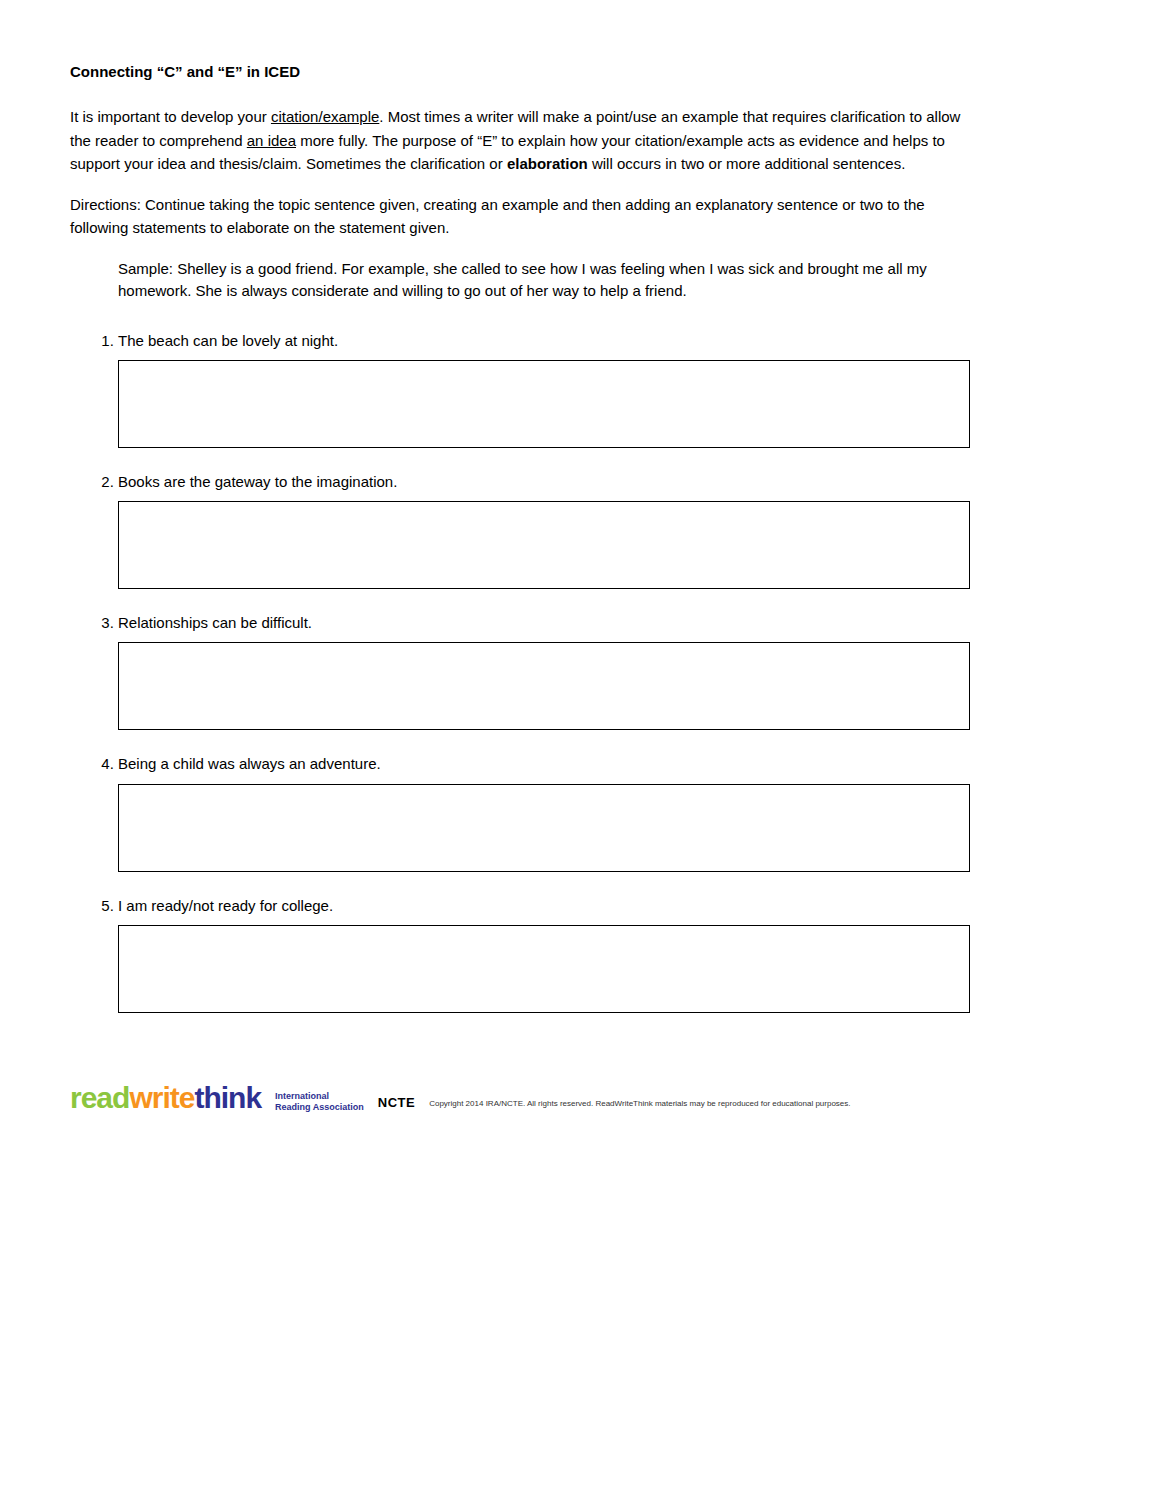Connecting “C” and “E” in ICED
It is important to develop your citation/example. Most times a writer will make a point/use an example that requires clarification to allow the reader to comprehend an idea more fully. The purpose of “E” to explain how your citation/example acts as evidence and helps to support your idea and thesis/claim. Sometimes the clarification or elaboration will occurs in two or more additional sentences.
Directions: Continue taking the topic sentence given, creating an example and then adding an explanatory sentence or two to the following statements to elaborate on the statement given.
Sample: Shelley is a good friend. For example, she called to see how I was feeling when I was sick and brought me all my homework. She is always considerate and willing to go out of her way to help a friend.
The beach can be lovely at night.
Books are the gateway to the imagination.
Relationships can be difficult.
Being a child was always an adventure.
I am ready/not ready for college.
read write think
International
Reading Association
NCTE
Copyright 2014 IRA/NCTE. All rights reserved. ReadWriteThink materials may be reproduced for educational purposes.